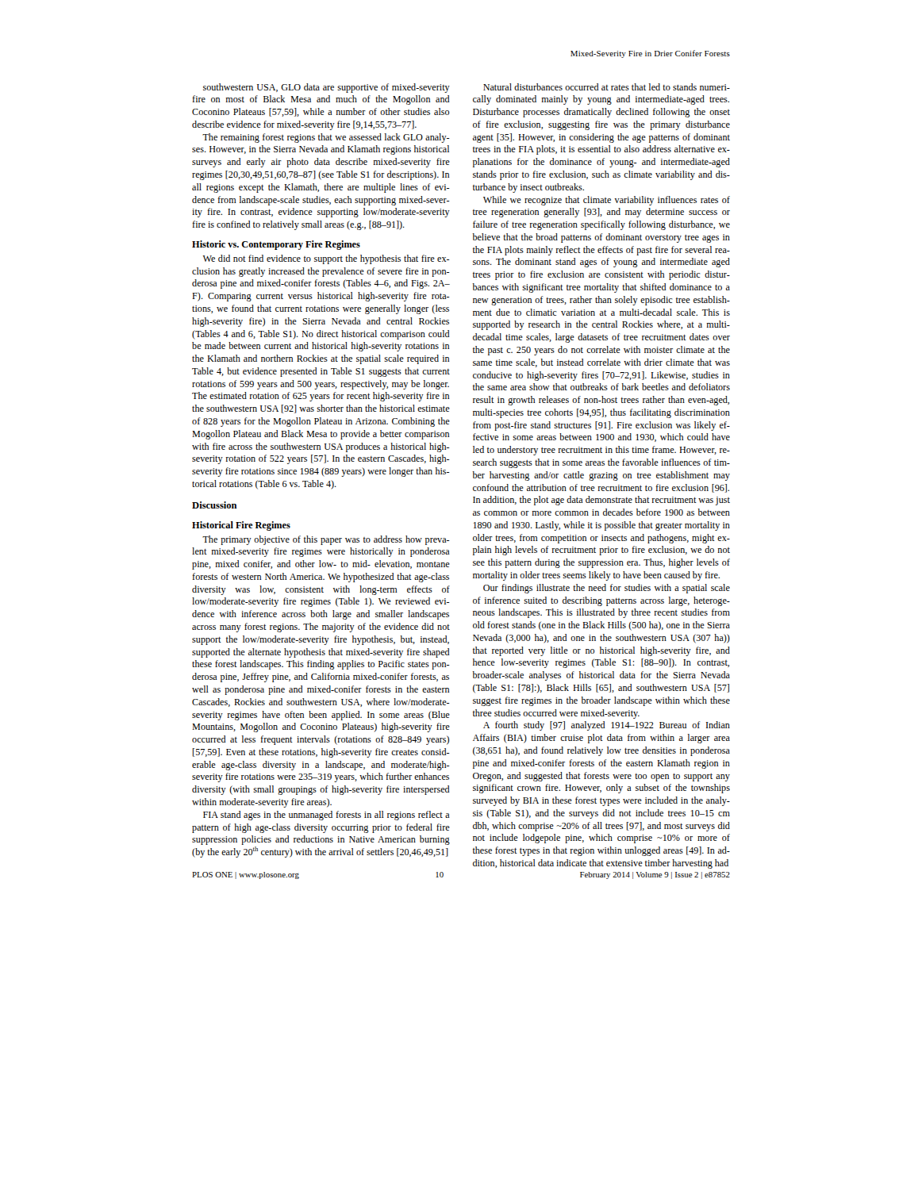Mixed-Severity Fire in Drier Conifer Forests
southwestern USA, GLO data are supportive of mixed-severity fire on most of Black Mesa and much of the Mogollon and Coconino Plateaus [57,59], while a number of other studies also describe evidence for mixed-severity fire [9,14,55,73–77].
The remaining forest regions that we assessed lack GLO analyses. However, in the Sierra Nevada and Klamath regions historical surveys and early air photo data describe mixed-severity fire regimes [20,30,49,51,60,78–87] (see Table S1 for descriptions). In all regions except the Klamath, there are multiple lines of evidence from landscape-scale studies, each supporting mixed-severity fire. In contrast, evidence supporting low/moderate-severity fire is confined to relatively small areas (e.g., [88–91]).
Historic vs. Contemporary Fire Regimes
We did not find evidence to support the hypothesis that fire exclusion has greatly increased the prevalence of severe fire in ponderosa pine and mixed-conifer forests (Tables 4–6, and Figs. 2A–F). Comparing current versus historical high-severity fire rotations, we found that current rotations were generally longer (less high-severity fire) in the Sierra Nevada and central Rockies (Tables 4 and 6, Table S1). No direct historical comparison could be made between current and historical high-severity rotations in the Klamath and northern Rockies at the spatial scale required in Table 4, but evidence presented in Table S1 suggests that current rotations of 599 years and 500 years, respectively, may be longer. The estimated rotation of 625 years for recent high-severity fire in the southwestern USA [92] was shorter than the historical estimate of 828 years for the Mogollon Plateau in Arizona. Combining the Mogollon Plateau and Black Mesa to provide a better comparison with fire across the southwestern USA produces a historical high-severity rotation of 522 years [57]. In the eastern Cascades, high-severity fire rotations since 1984 (889 years) were longer than historical rotations (Table 6 vs. Table 4).
Discussion
Historical Fire Regimes
The primary objective of this paper was to address how prevalent mixed-severity fire regimes were historically in ponderosa pine, mixed conifer, and other low- to mid- elevation, montane forests of western North America. We hypothesized that age-class diversity was low, consistent with long-term effects of low/moderate-severity fire regimes (Table 1). We reviewed evidence with inference across both large and smaller landscapes across many forest regions. The majority of the evidence did not support the low/moderate-severity fire hypothesis, but, instead, supported the alternate hypothesis that mixed-severity fire shaped these forest landscapes. This finding applies to Pacific states ponderosa pine, Jeffrey pine, and California mixed-conifer forests, as well as ponderosa pine and mixed-conifer forests in the eastern Cascades, Rockies and southwestern USA, where low/moderate-severity regimes have often been applied. In some areas (Blue Mountains, Mogollon and Coconino Plateaus) high-severity fire occurred at less frequent intervals (rotations of 828–849 years) [57,59]. Even at these rotations, high-severity fire creates considerable age-class diversity in a landscape, and moderate/high-severity fire rotations were 235–319 years, which further enhances diversity (with small groupings of high-severity fire interspersed within moderate-severity fire areas).
FIA stand ages in the unmanaged forests in all regions reflect a pattern of high age-class diversity occurring prior to federal fire suppression policies and reductions in Native American burning (by the early 20th century) with the arrival of settlers [20,46,49,51]
Natural disturbances occurred at rates that led to stands numerically dominated mainly by young and intermediate-aged trees. Disturbance processes dramatically declined following the onset of fire exclusion, suggesting fire was the primary disturbance agent [35]. However, in considering the age patterns of dominant trees in the FIA plots, it is essential to also address alternative explanations for the dominance of young- and intermediate-aged stands prior to fire exclusion, such as climate variability and disturbance by insect outbreaks.
While we recognize that climate variability influences rates of tree regeneration generally [93], and may determine success or failure of tree regeneration specifically following disturbance, we believe that the broad patterns of dominant overstory tree ages in the FIA plots mainly reflect the effects of past fire for several reasons. The dominant stand ages of young and intermediate aged trees prior to fire exclusion are consistent with periodic disturbances with significant tree mortality that shifted dominance to a new generation of trees, rather than solely episodic tree establishment due to climatic variation at a multi-decadal scale. This is supported by research in the central Rockies where, at a multi-decadal time scales, large datasets of tree recruitment dates over the past c. 250 years do not correlate with moister climate at the same time scale, but instead correlate with drier climate that was conducive to high-severity fires [70–72,91]. Likewise, studies in the same area show that outbreaks of bark beetles and defoliators result in growth releases of non-host trees rather than even-aged, multi-species tree cohorts [94,95], thus facilitating discrimination from post-fire stand structures [91]. Fire exclusion was likely effective in some areas between 1900 and 1930, which could have led to understory tree recruitment in this time frame. However, research suggests that in some areas the favorable influences of timber harvesting and/or cattle grazing on tree establishment may confound the attribution of tree recruitment to fire exclusion [96]. In addition, the plot age data demonstrate that recruitment was just as common or more common in decades before 1900 as between 1890 and 1930. Lastly, while it is possible that greater mortality in older trees, from competition or insects and pathogens, might explain high levels of recruitment prior to fire exclusion, we do not see this pattern during the suppression era. Thus, higher levels of mortality in older trees seems likely to have been caused by fire.
Our findings illustrate the need for studies with a spatial scale of inference suited to describing patterns across large, heterogeneous landscapes. This is illustrated by three recent studies from old forest stands (one in the Black Hills (500 ha), one in the Sierra Nevada (3,000 ha), and one in the southwestern USA (307 ha)) that reported very little or no historical high-severity fire, and hence low-severity regimes (Table S1: [88–90]). In contrast, broader-scale analyses of historical data for the Sierra Nevada (Table S1: [78]:), Black Hills [65], and southwestern USA [57] suggest fire regimes in the broader landscape within which these three studies occurred were mixed-severity.
A fourth study [97] analyzed 1914–1922 Bureau of Indian Affairs (BIA) timber cruise plot data from within a larger area (38,651 ha), and found relatively low tree densities in ponderosa pine and mixed-conifer forests of the eastern Klamath region in Oregon, and suggested that forests were too open to support any significant crown fire. However, only a subset of the townships surveyed by BIA in these forest types were included in the analysis (Table S1), and the surveys did not include trees 10–15 cm dbh, which comprise ~20% of all trees [97], and most surveys did not include lodgepole pine, which comprise ~10% or more of these forest types in that region within unlogged areas [49]. In addition, historical data indicate that extensive timber harvesting had
PLOS ONE | www.plosone.org
10
February 2014 | Volume 9 | Issue 2 | e87852